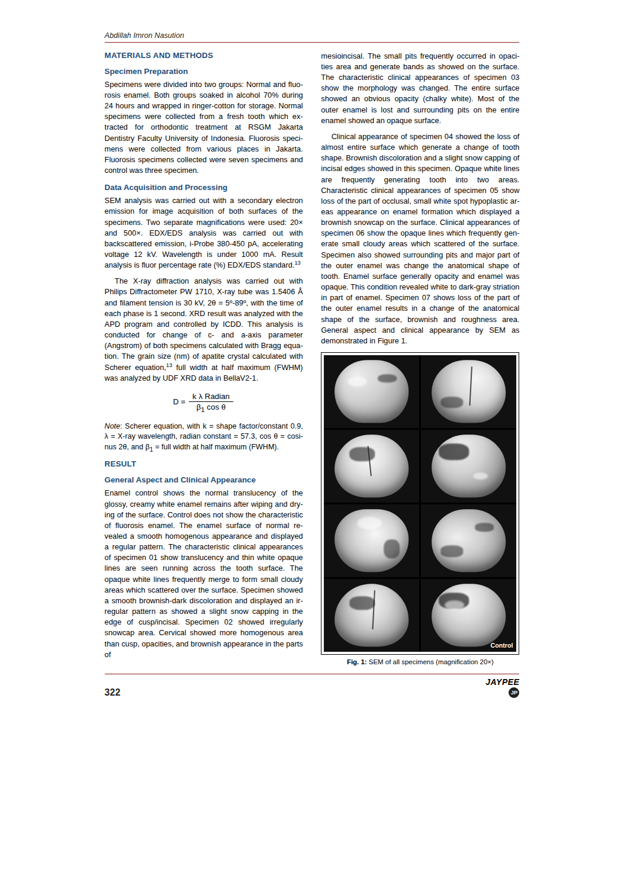Abdillah Imron Nasution
Materials and Methods
Specimen Preparation
Specimens were divided into two groups: Normal and fluorosis enamel. Both groups soaked in alcohol 70% during 24 hours and wrapped in ringer-cotton for storage. Normal specimens were collected from a fresh tooth which extracted for orthodontic treatment at RSGM Jakarta Dentistry Faculty University of Indonesia. Fluorosis specimens were collected from various places in Jakarta. Fluorosis specimens collected were seven specimens and control was three specimen.
Data Acquisition and Processing
SEM analysis was carried out with a secondary electron emission for image acquisition of both surfaces of the specimens. Two separate magnifications were used: 20× and 500×. EDX/EDS analysis was carried out with backscattered emission, i-Probe 380-450 pA, accelerating voltage 12 kV. Wavelength is under 1000 mA. Result analysis is fluor percentage rate (%) EDX/EDS standard.13
The X-ray diffraction analysis was carried out with Philips Diffractometer PW 1710, X-ray tube was 1.5406 Å and filament tension is 30 kV, 2θ = 5º-89º, with the time of each phase is 1 second. XRD result was analyzed with the APD program and controlled by ICDD. This analysis is conducted for change of c- and a-axis parameter (Angstrom) of both specimens calculated with Bragg equation. The grain size (nm) of apatite crystal calculated with Scherer equation,13 full width at half maximum (FWHM) was analyzed by UDF XRD data in BellaV2-1.
D = k λ Radian β1 cos θ
Note: Scherer equation, with k = shape factor/constant 0.9, λ = X-ray wavelength, radian constant = 57.3, cos θ = cosinus 2θ, and β1 = full width at half maximum (FWHM).
Result
General Aspect and Clinical Appearance
Enamel control shows the normal translucency of the glossy, creamy white enamel remains after wiping and drying of the surface. Control does not show the characteristic of fluorosis enamel. The enamel surface of normal revealed a smooth homogenous appearance and displayed a regular pattern. The characteristic clinical appearances of specimen 01 show translucency and thin white opaque lines are seen running across the tooth surface. The opaque white lines frequently merge to form small cloudy areas which scattered over the surface. Specimen showed a smooth brownish-dark discoloration and displayed an irregular pattern as showed a slight snow capping in the edge of cusp/incisal. Specimen 02 showed irregularly snowcap area. Cervical showed more homogenous area than cusp, opacities, and brownish appearance in the parts of
mesioincisal. The small pits frequently occurred in opacities area and generate bands as showed on the surface. The characteristic clinical appearances of specimen 03 show the morphology was changed. The entire surface showed an obvious opacity (chalky white). Most of the outer enamel is lost and surrounding pits on the entire enamel showed an opaque surface.
Clinical appearance of specimen 04 showed the loss of almost entire surface which generate a change of tooth shape. Brownish discoloration and a slight snow capping of incisal edges showed in this specimen. Opaque white lines are frequently generating tooth into two areas. Characteristic clinical appearances of specimen 05 show loss of the part of occlusal, small white spot hypoplastic areas appearance on enamel formation which displayed a brownish snowcap on the surface. Clinical appearances of specimen 06 show the opaque lines which frequently generate small cloudy areas which scattered of the surface. Specimen also showed surrounding pits and major part of the outer enamel was change the anatomical shape of tooth. Enamel surface generally opacity and enamel was opaque. This condition revealed white to dark-gray striation in part of enamel. Specimen 07 shows loss of the part of the outer enamel results in a change of the anatomical shape of the surface, brownish and roughness area. General aspect and clinical appearance by SEM as demonstrated in Figure 1.
Control
Fig. 1: SEM of all specimens (magnification 20×)
322
JAYPEE
JP